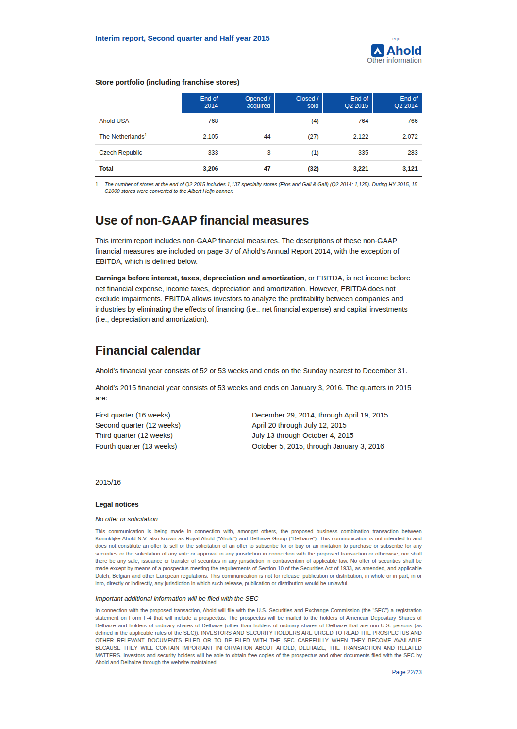Interim report, Second quarter and Half year 2015
eiju
Ahold
Other information
Store portfolio (including franchise stores)
| | End of 2014 | Opened / acquired | Closed / sold | End of Q2 2015 | End of Q2 2014 |
| --- | --- | --- | --- | --- | --- |
| Ahold USA | 768 | — | (4) | 764 | 766 |
| The Netherlands 1 | 2,105 | 44 | (27) | 2,122 | 2,072 |
| Czech Republic | 333 | 3 | (1) | 335 | 283 |
| Total | 3,206 | 47 | (32) | 3,221 | 3,121 |
1
The number of stores at the end of Q2 2015 includes 1,137 specialty stores (Etos and Gall & Gall) (Q2 2014: 1,125). During HY 2015, 15 C1000 stores were converted to the Albert Heijn banner.
Use of non-GAAP financial measures
This interim report includes non-GAAP financial measures. The descriptions of these non-GAAP financial measures are included on page 37 of Ahold's Annual Report 2014, with the exception of EBITDA, which is defined below.
Earnings before interest, taxes, depreciation and amortization, or EBITDA, is net income before net financial expense, income taxes, depreciation and amortization. However, EBITDA does not exclude impairments. EBITDA allows investors to analyze the profitability between companies and industries by eliminating the effects of financing (i.e., net financial expense) and capital investments (i.e., depreciation and amortization).
Financial calendar
Ahold's financial year consists of 52 or 53 weeks and ends on the Sunday nearest to December 31.
Ahold's 2015 financial year consists of 53 weeks and ends on January 3, 2016. The quarters in 2015 are:
First quarter (16 weeks)
December 29, 2014, through April 19, 2015
Second quarter (12 weeks)
April 20 through July 12, 2015
Third quarter (12 weeks)
July 13 through October 4, 2015
Fourth quarter (13 weeks)
October 5, 2015, through January 3, 2016
2015/16
Legal notices
No offer or solicitation
This communication is being made in connection with, amongst others, the proposed business combination transaction between Koninklijke Ahold N.V. also known as Royal Ahold (“Ahold”) and Delhaize Group (“Delhaize”). This communication is not intended to and does not constitute an offer to sell or the solicitation of an offer to subscribe for or buy or an invitation to purchase or subscribe for any securities or the solicitation of any vote or approval in any jurisdiction in connection with the proposed transaction or otherwise, nor shall there be any sale, issuance or transfer of securities in any jurisdiction in contravention of applicable law. No offer of securities shall be made except by means of a prospectus meeting the requirements of Section 10 of the Securities Act of 1933, as amended, and applicable Dutch, Belgian and other European regulations. This communication is not for release, publication or distribution, in whole or in part, in or into, directly or indirectly, any jurisdiction in which such release, publication or distribution would be unlawful.
Important additional information will be filed with the SEC
In connection with the proposed transaction, Ahold will file with the U.S. Securities and Exchange Commission (the “SEC”) a registration statement on Form F-4 that will include a prospectus. The prospectus will be mailed to the holders of American Depositary Shares of Delhaize and holders of ordinary shares of Delhaize (other than holders of ordinary shares of Delhaize that are non-U.S. persons (as defined in the applicable rules of the SEC)). INVESTORS AND SECURITY HOLDERS ARE URGED TO READ THE PROSPECTUS AND OTHER RELEVANT DOCUMENTS FILED OR TO BE FILED WITH THE SEC CAREFULLY WHEN THEY BECOME AVAILABLE BECAUSE THEY WILL CONTAIN IMPORTANT INFORMATION ABOUT AHOLD, DELHAIZE, THE TRANSACTION AND RELATED MATTERS. Investors and security holders will be able to obtain free copies of the prospectus and other documents filed with the SEC by Ahold and Delhaize through the website maintained
Page 22/23